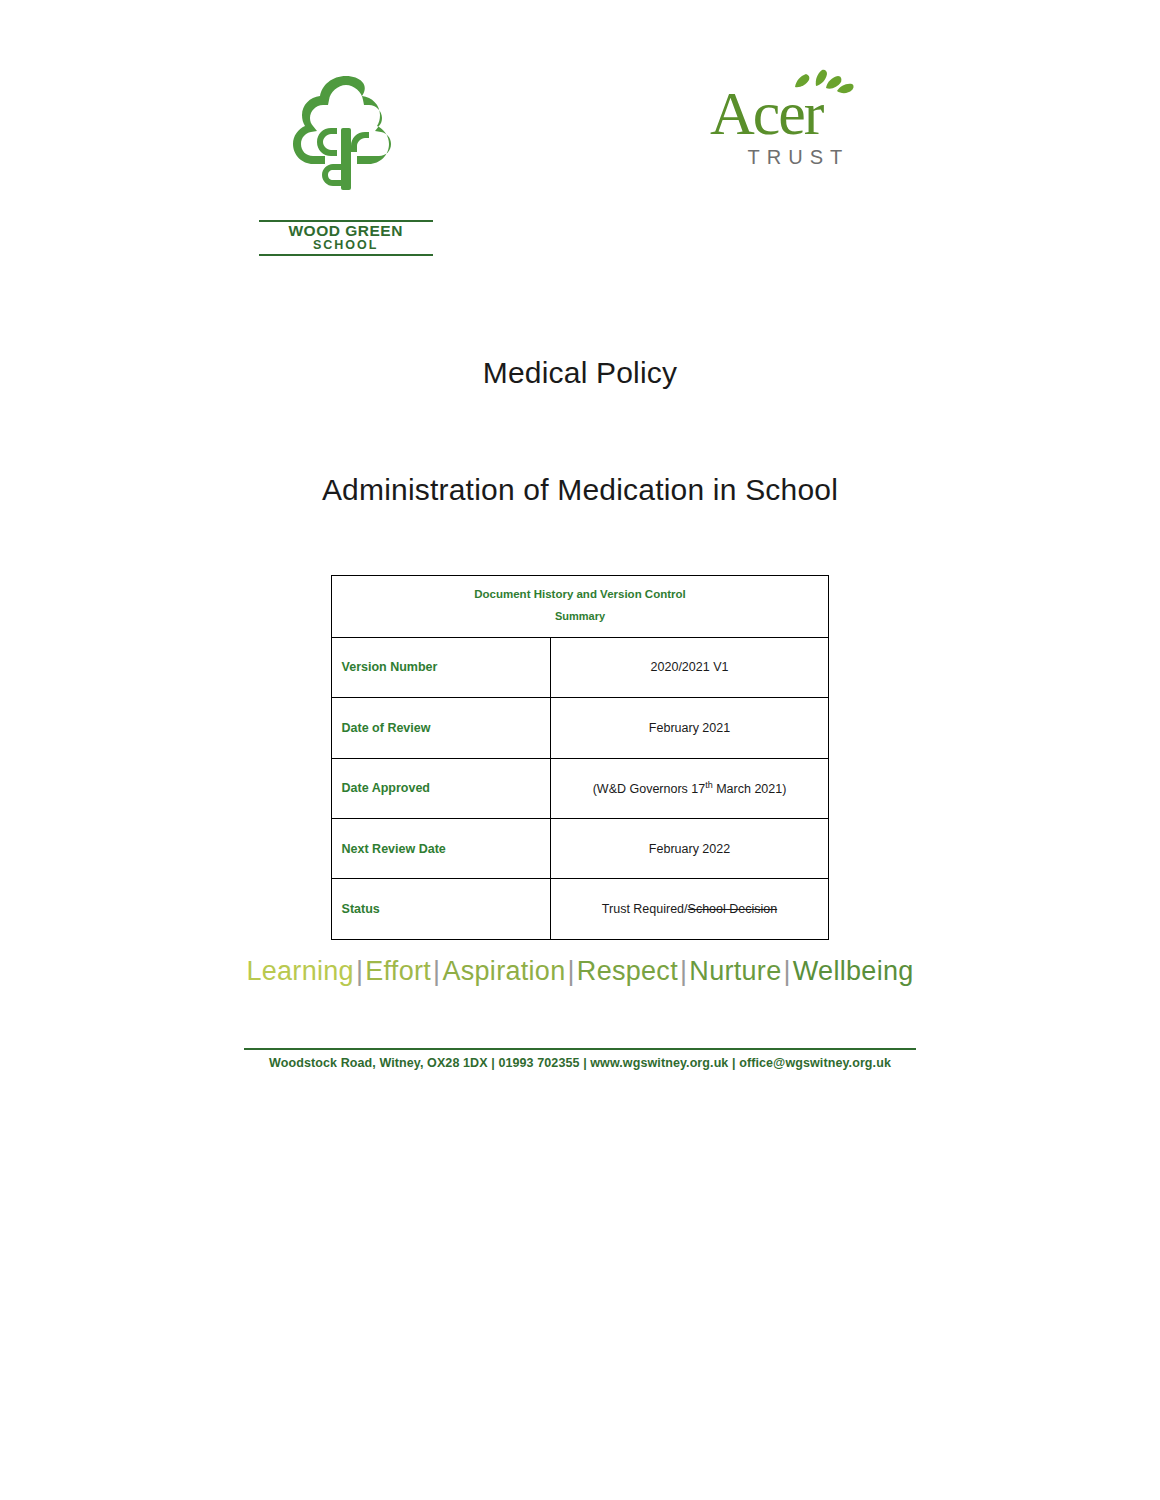WOOD GREEN
SCHOOL
Acer
TRUST
Medical Policy
Administration of Medication in School
| Document History and Version Control Summary |
| --- |
| Version Number | 2020/2021 V1 |
| Date of Review | February 2021 |
| Date Approved | (W&D Governors 17 th March 2021) |
| Next Review Date | February 2022 |
| Status | Trust Required/ School Decision |
Learning|Effort|Aspiration|Respect|Nurture|Wellbeing
Woodstock Road, Witney, OX28 1DX | 01993 702355 | www.wgswitney.org.uk | office@wgswitney.org.uk